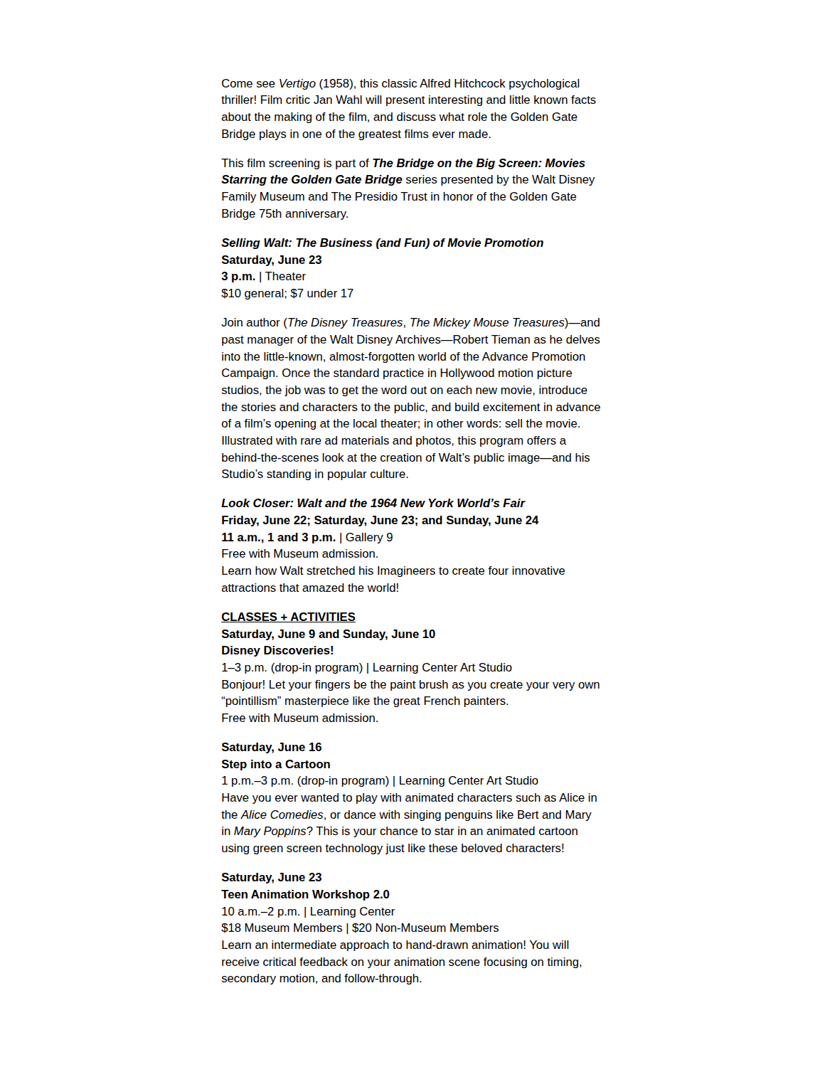Come see Vertigo (1958), this classic Alfred Hitchcock psychological thriller! Film critic Jan Wahl will present interesting and little known facts about the making of the film, and discuss what role the Golden Gate Bridge plays in one of the greatest films ever made.
This film screening is part of The Bridge on the Big Screen: Movies Starring the Golden Gate Bridge series presented by the Walt Disney Family Museum and The Presidio Trust in honor of the Golden Gate Bridge 75th anniversary.
Selling Walt: The Business (and Fun) of Movie Promotion
Saturday, June 23
3 p.m. | Theater
$10 general; $7 under 17
Join author (The Disney Treasures, The Mickey Mouse Treasures)—and past manager of the Walt Disney Archives—Robert Tieman as he delves into the little-known, almost-forgotten world of the Advance Promotion Campaign. Once the standard practice in Hollywood motion picture studios, the job was to get the word out on each new movie, introduce the stories and characters to the public, and build excitement in advance of a film’s opening at the local theater; in other words: sell the movie. Illustrated with rare ad materials and photos, this program offers a behind-the-scenes look at the creation of Walt’s public image—and his Studio’s standing in popular culture.
Look Closer: Walt and the 1964 New York World’s Fair
Friday, June 22; Saturday, June 23; and Sunday, June 24
11 a.m., 1 and 3 p.m. | Gallery 9
Free with Museum admission.
Learn how Walt stretched his Imagineers to create four innovative attractions that amazed the world!
CLASSES + ACTIVITIES
Saturday, June 9 and Sunday, June 10
Disney Discoveries!
1–3 p.m. (drop-in program) | Learning Center Art Studio
Bonjour! Let your fingers be the paint brush as you create your very own “pointillism” masterpiece like the great French painters.
Free with Museum admission.
Saturday, June 16
Step into a Cartoon
1 p.m.–3 p.m. (drop-in program) | Learning Center Art Studio
Have you ever wanted to play with animated characters such as Alice in the Alice Comedies, or dance with singing penguins like Bert and Mary in Mary Poppins? This is your chance to star in an animated cartoon using green screen technology just like these beloved characters!
Saturday, June 23
Teen Animation Workshop 2.0
10 a.m.–2 p.m. | Learning Center
$18 Museum Members | $20 Non-Museum Members
Learn an intermediate approach to hand-drawn animation! You will receive critical feedback on your animation scene focusing on timing, secondary motion, and follow-through.